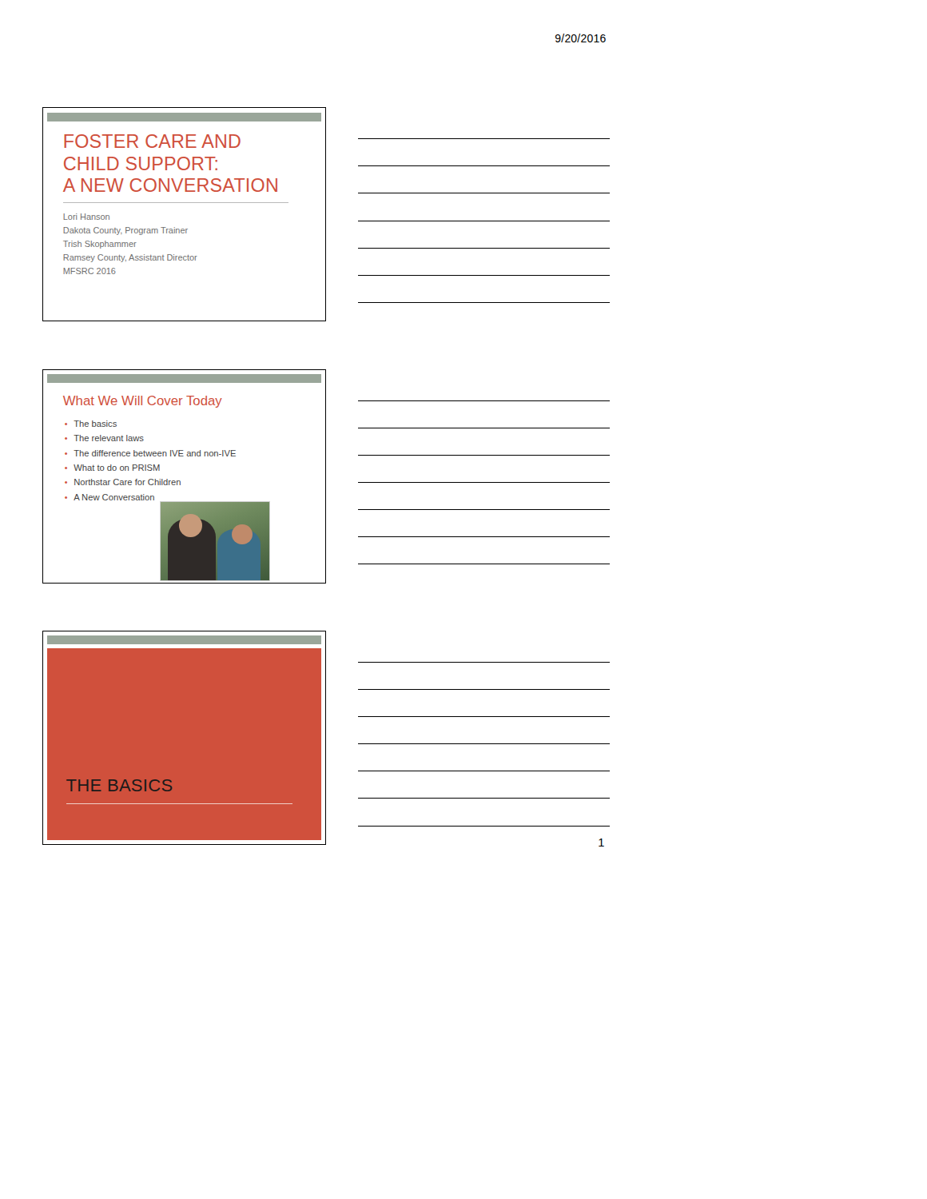9/20/2016
FOSTER CARE AND
CHILD SUPPORT:
A NEW CONVERSATION
Lori Hanson
Dakota County, Program Trainer
Trish Skophammer
Ramsey County, Assistant Director
MFSRC 2016
What We Will Cover Today
The basics
The relevant laws
The difference between IVE and non-IVE
What to do on PRISM
Northstar Care for Children
A New Conversation
THE BASICS
1